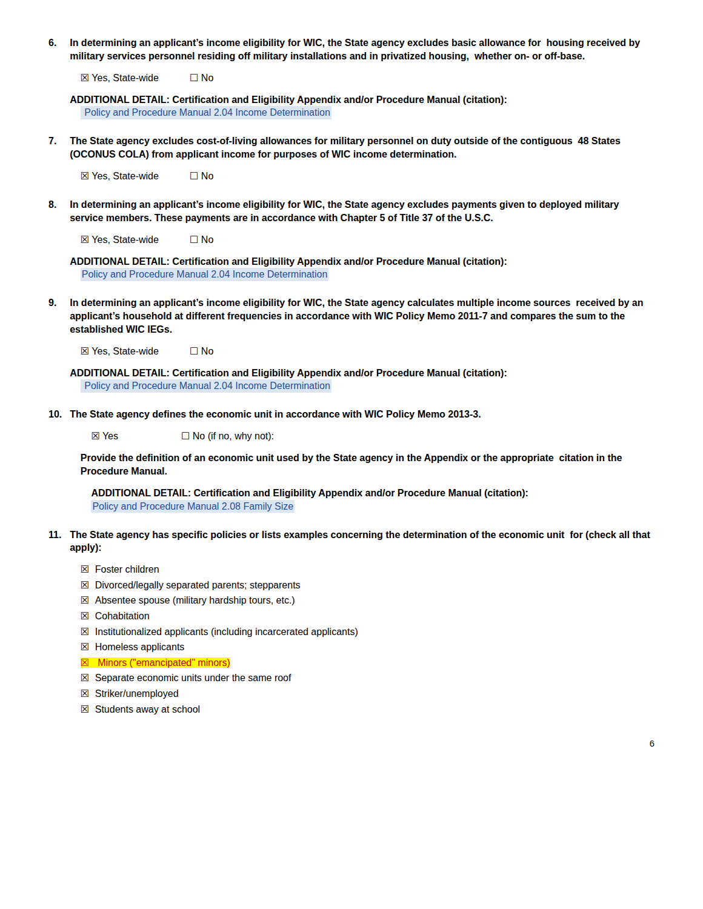6.
In determining an applicant’s income eligibility for WIC, the State agency excludes basic allowance for housing received by military services personnel residing off military installations and in privatized housing, whether on- or off-base.
☒ Yes, State-wide☐ No
ADDITIONAL DETAIL: Certification and Eligibility Appendix and/or Procedure Manual (citation):
Policy and Procedure Manual 2.04 Income Determination
7.
The State agency excludes cost-of-living allowances for military personnel on duty outside of the contiguous 48 States (OCONUS COLA) from applicant income for purposes of WIC income determination.
☒ Yes, State-wide☐ No
8.
In determining an applicant’s income eligibility for WIC, the State agency excludes payments given to deployed military service members. These payments are in accordance with Chapter 5 of Title 37 of the U.S.C.
☒ Yes, State-wide☐ No
ADDITIONAL DETAIL: Certification and Eligibility Appendix and/or Procedure Manual (citation):
Policy and Procedure Manual 2.04 Income Determination
9.
In determining an applicant’s income eligibility for WIC, the State agency calculates multiple income sources received by an applicant’s household at different frequencies in accordance with WIC Policy Memo 2011-7 and compares the sum to the established WIC IEGs.
☒ Yes, State-wide☐ No
ADDITIONAL DETAIL: Certification and Eligibility Appendix and/or Procedure Manual (citation):
Policy and Procedure Manual 2.04 Income Determination
10.
The State agency defines the economic unit in accordance with WIC Policy Memo 2013-3.
☒ Yes☐ No (if no, why not):
Provide the definition of an economic unit used by the State agency in the Appendix or the appropriate citation in the Procedure Manual.
ADDITIONAL DETAIL: Certification and Eligibility Appendix and/or Procedure Manual (citation):
Policy and Procedure Manual 2.08 Family Size
11.
The State agency has specific policies or lists examples concerning the determination of the economic unit for (check all that apply):
☒Foster children
☒Divorced/legally separated parents; stepparents
☒Absentee spouse (military hardship tours, etc.)
☒Cohabitation
☒Institutionalized applicants (including incarcerated applicants)
☒Homeless applicants
☒ Minors ("emancipated" minors)
☒Separate economic units under the same roof
☒Striker/unemployed
☒Students away at school
6